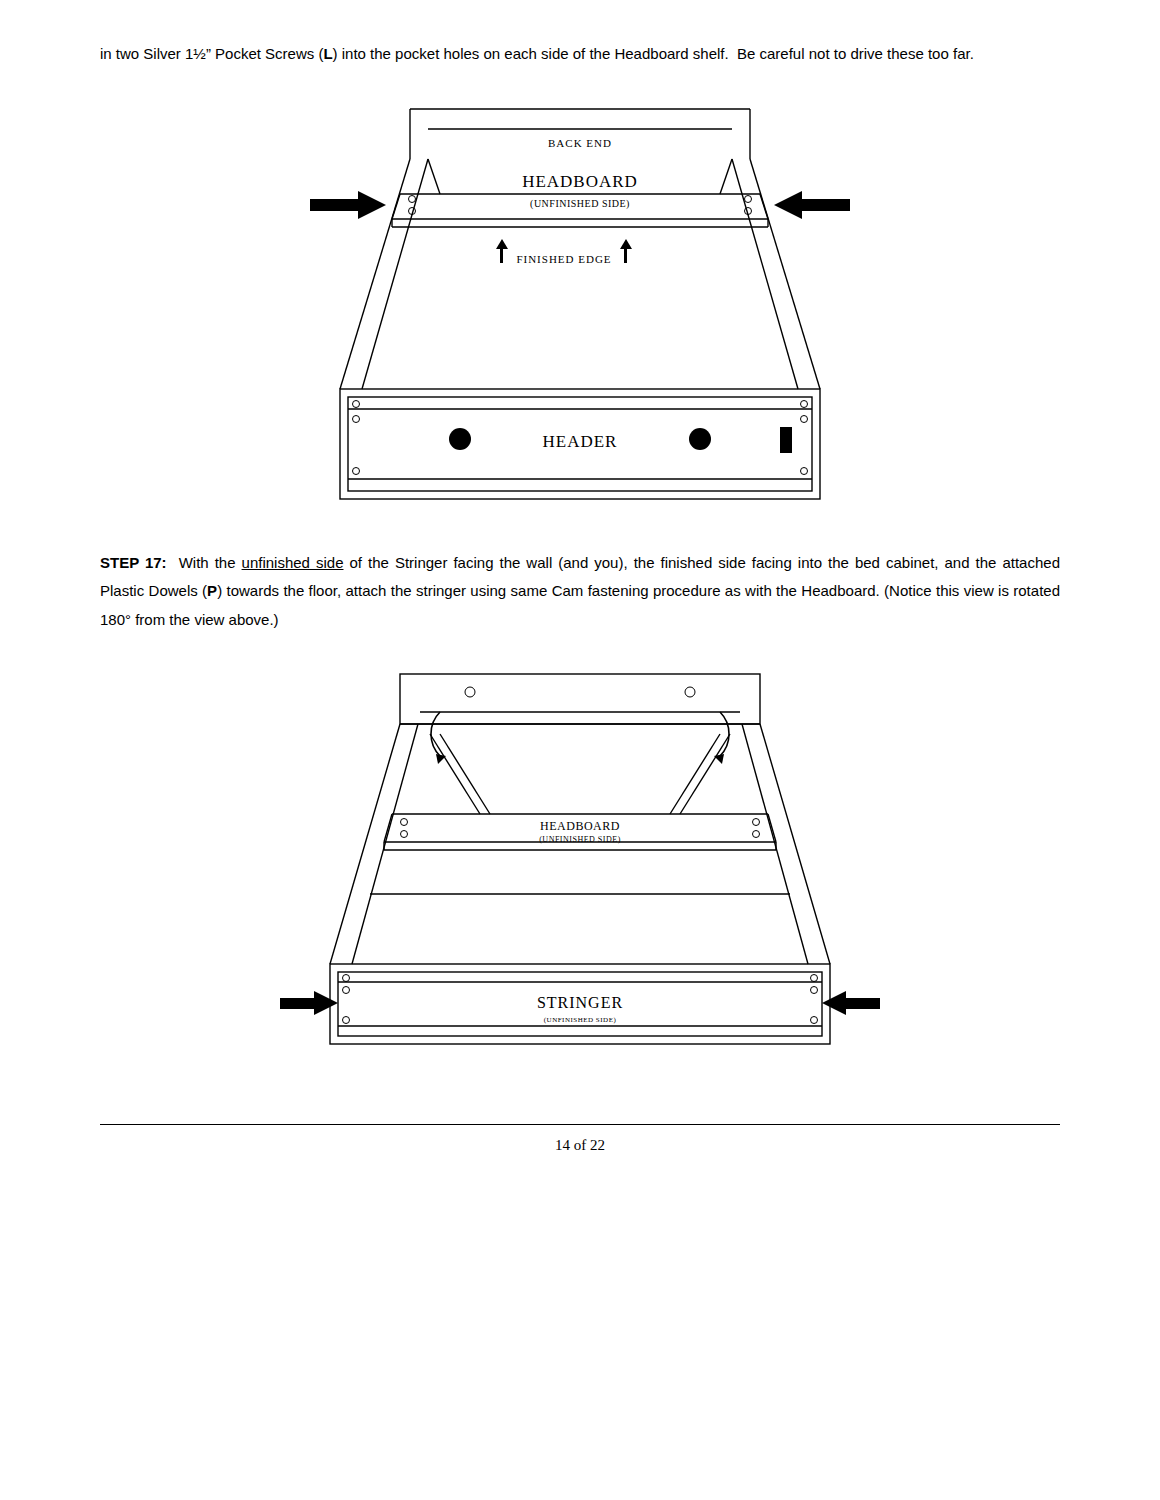in two Silver 1½” Pocket Screws (L) into the pocket holes on each side of the Headboard shelf. Be careful not to drive these too far.
BACK END HEADBOARD (UNFINISHED SIDE) FINISHED EDGE HEADER
STEP 17: With the unfinished side of the Stringer facing the wall (and you), the finished side facing into the bed cabinet, and the attached Plastic Dowels (P) towards the floor, attach the stringer using same Cam fastening procedure as with the Headboard. (Notice this view is rotated 180° from the view above.)
HEADBOARD (UNFINISHED SIDE) STRINGER (UNFINISHED SIDE)
14 of 22